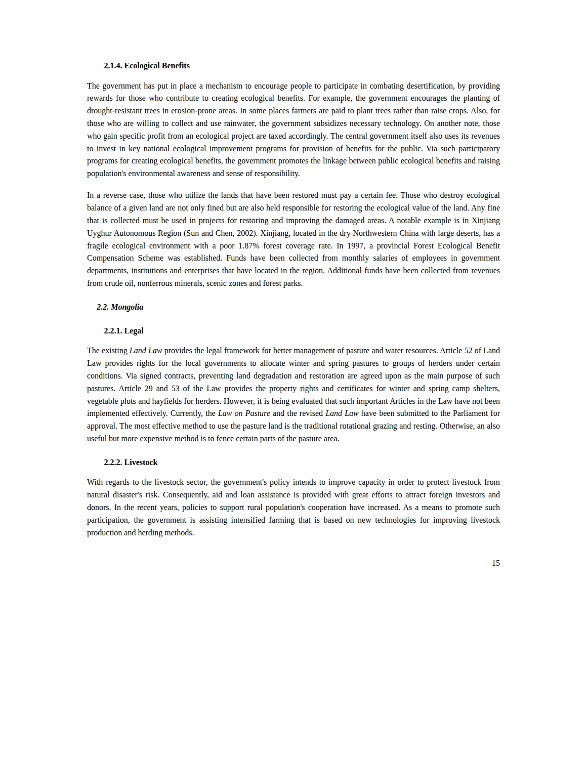2.1.4. Ecological Benefits
The government has put in place a mechanism to encourage people to participate in combating desertification, by providing rewards for those who contribute to creating ecological benefits. For example, the government encourages the planting of drought-resistant trees in erosion-prone areas. In some places farmers are paid to plant trees rather than raise crops. Also, for those who are willing to collect and use rainwater, the government subsidizes necessary technology. On another note, those who gain specific profit from an ecological project are taxed accordingly. The central government itself also uses its revenues to invest in key national ecological improvement programs for provision of benefits for the public. Via such participatory programs for creating ecological benefits, the government promotes the linkage between public ecological benefits and raising population's environmental awareness and sense of responsibility.
In a reverse case, those who utilize the lands that have been restored must pay a certain fee. Those who destroy ecological balance of a given land are not only fined but are also held responsible for restoring the ecological value of the land. Any fine that is collected must be used in projects for restoring and improving the damaged areas. A notable example is in Xinjiang Uyghur Autonomous Region (Sun and Chen, 2002). Xinjiang, located in the dry Northwestern China with large deserts, has a fragile ecological environment with a poor 1.87% forest coverage rate. In 1997, a provincial Forest Ecological Benefit Compensation Scheme was established. Funds have been collected from monthly salaries of employees in government departments, institutions and enterprises that have located in the region. Additional funds have been collected from revenues from crude oil, nonferrous minerals, scenic zones and forest parks.
2.2. Mongolia
2.2.1. Legal
The existing Land Law provides the legal framework for better management of pasture and water resources. Article 52 of Land Law provides rights for the local governments to allocate winter and spring pastures to groups of herders under certain conditions. Via signed contracts, preventing land degradation and restoration are agreed upon as the main purpose of such pastures. Article 29 and 53 of the Law provides the property rights and certificates for winter and spring camp shelters, vegetable plots and hayfields for herders. However, it is being evaluated that such important Articles in the Law have not been implemented effectively. Currently, the Law on Pasture and the revised Land Law have been submitted to the Parliament for approval. The most effective method to use the pasture land is the traditional rotational grazing and resting. Otherwise, an also useful but more expensive method is to fence certain parts of the pasture area.
2.2.2. Livestock
With regards to the livestock sector, the government's policy intends to improve capacity in order to protect livestock from natural disaster's risk. Consequently, aid and loan assistance is provided with great efforts to attract foreign investors and donors. In the recent years, policies to support rural population's cooperation have increased. As a means to promote such participation, the government is assisting intensified farming that is based on new technologies for improving livestock production and herding methods.
15